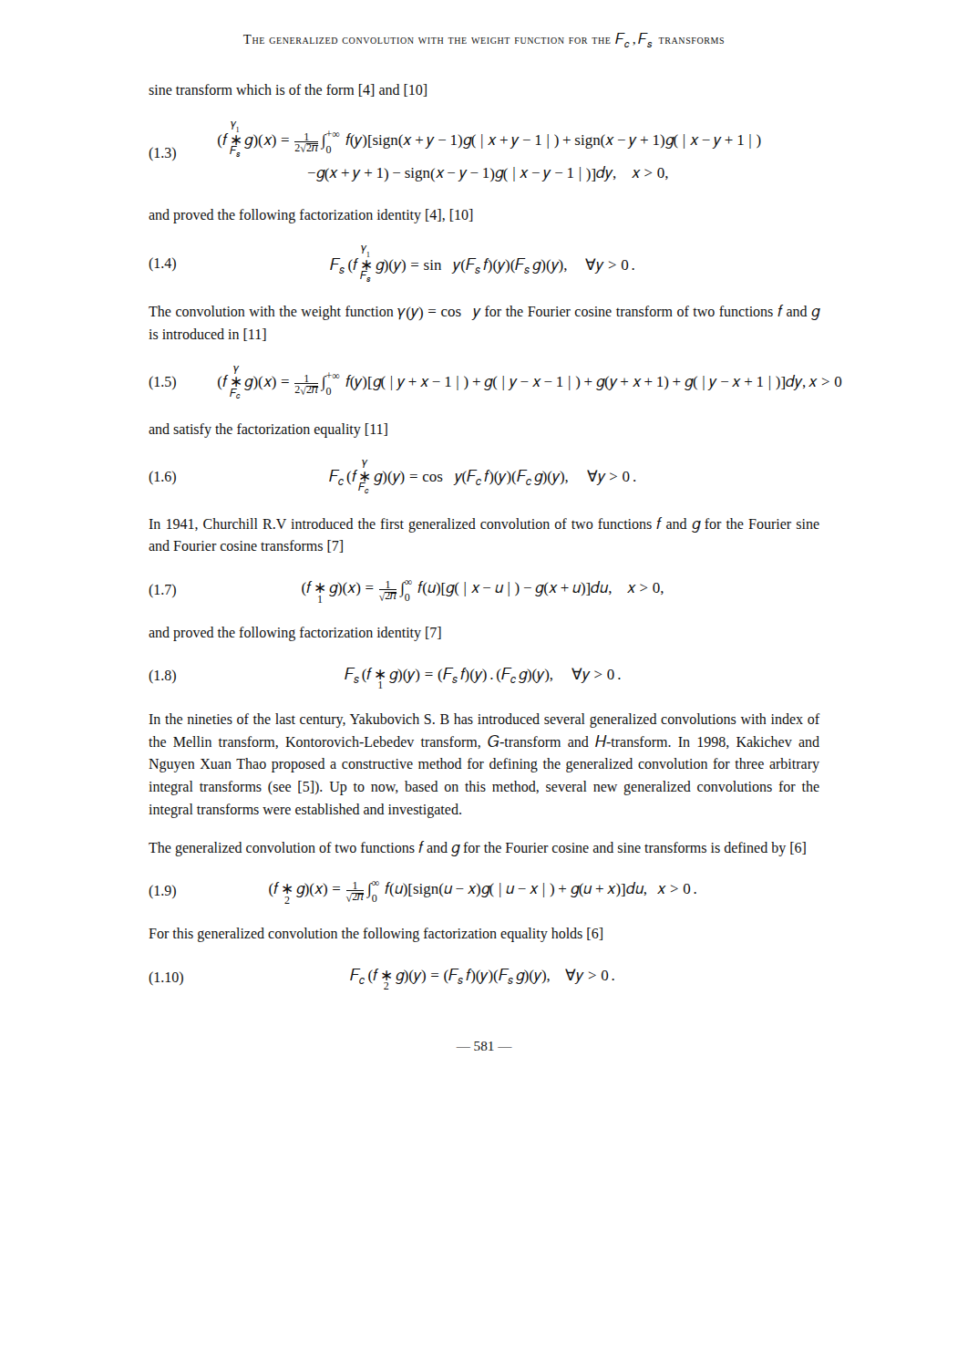The generalized convolution with the weight function for the Fc,Fs transforms
sine transform which is of the form [4] and [10]
(1.3)
( f ∗ Fs γ1 g ) (x) = 1 22π ∫ 0 +∞ f(y) [ sign(x+y−1) g(|x+y−1|) + sign(x−y+1) g(|x−y+1|) − g(x+y+1) − sign(x−y−1) g(|x−y−1|) ] dy , x>0,
and proved the following factorization identity [4], [10]
(1.4)
Fs ( f ∗ Fs γ1 g ) (y) = sin y (Fsf)(y) (Fsg)(y) , ∀y>0.
The convolution with the weight function γ(y)=cos y for the Fourier cosine transform of two functions f and g is introduced in [11]
(1.5)
( f ∗ Fc γ g ) (x) = 1 22π ∫ 0 +∞ f(y) [ g(|y+x−1|) + g(|y−x−1|) + g(y+x+1) + g(|y−x+1|) ] dy , x>0
and satisfy the factorization equality [11]
(1.6)
Fc ( f ∗ Fc γ g ) (y) = cos y (Fcf)(y) (Fcg)(y) , ∀y>0.
In 1941, Churchill R.V introduced the first generalized convolution of two functions f and g for the Fourier sine and Fourier cosine transforms [7]
(1.7)
( f ∗ 1 g ) (x) = 1 2π ∫ 0 ∞ f(u) [ g(|x−u|) − g(x+u) ] du , x>0,
and proved the following factorization identity [7]
(1.8)
Fs ( f ∗ 1 g ) (y) = (Fsf)(y) . (Fcg)(y) , ∀y>0.
In the nineties of the last century, Yakubovich S. B has introduced several generalized convolutions with index of the Mellin transform, Kontorovich-Lebedev transform, G-transform and H-transform. In 1998, Kakichev and Nguyen Xuan Thao proposed a constructive method for defining the generalized convolution for three arbitrary integral transforms (see [5]). Up to now, based on this method, several new generalized convolutions for the integral transforms were established and investigated.
The generalized convolution of two functions f and g for the Fourier cosine and sine transforms is defined by [6]
(1.9)
( f ∗ 2 g ) (x) = 1 2π ∫ 0 ∞ f(u) [ sign(u−x) g(|u−x|) + g(u+x) ] du , x>0.
For this generalized convolution the following factorization equality holds [6]
(1.10)
Fc ( f ∗ 2 g ) (y) = (Fsf)(y) (Fsg)(y) , ∀y>0.
— 581 —